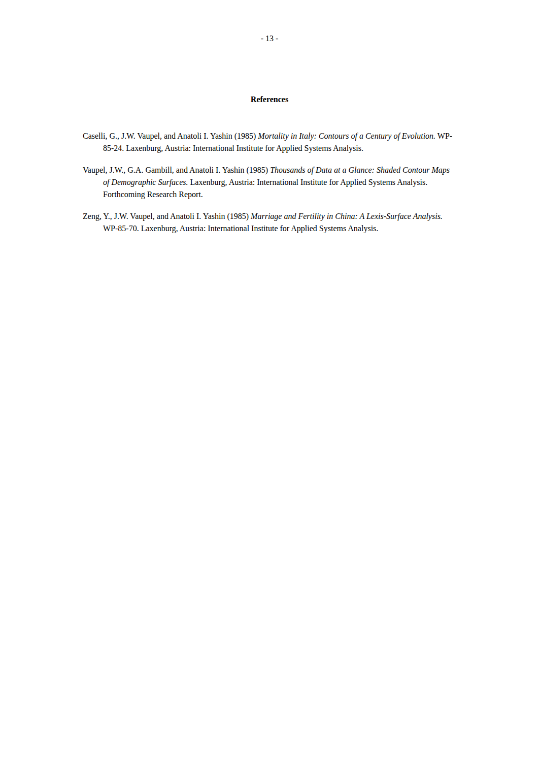- 13 -
References
Caselli, G., J.W. Vaupel, and Anatoli I. Yashin (1985) Mortality in Italy: Contours of a Century of Evolution. WP-85-24. Laxenburg, Austria: International Institute for Applied Systems Analysis.
Vaupel, J.W., G.A. Gambill, and Anatoli I. Yashin (1985) Thousands of Data at a Glance: Shaded Contour Maps of Demographic Surfaces. Laxenburg, Austria: International Institute for Applied Systems Analysis. Forthcoming Research Report.
Zeng, Y., J.W. Vaupel, and Anatoli I. Yashin (1985) Marriage and Fertility in China: A Lexis-Surface Analysis. WP-85-70. Laxenburg, Austria: International Institute for Applied Systems Analysis.